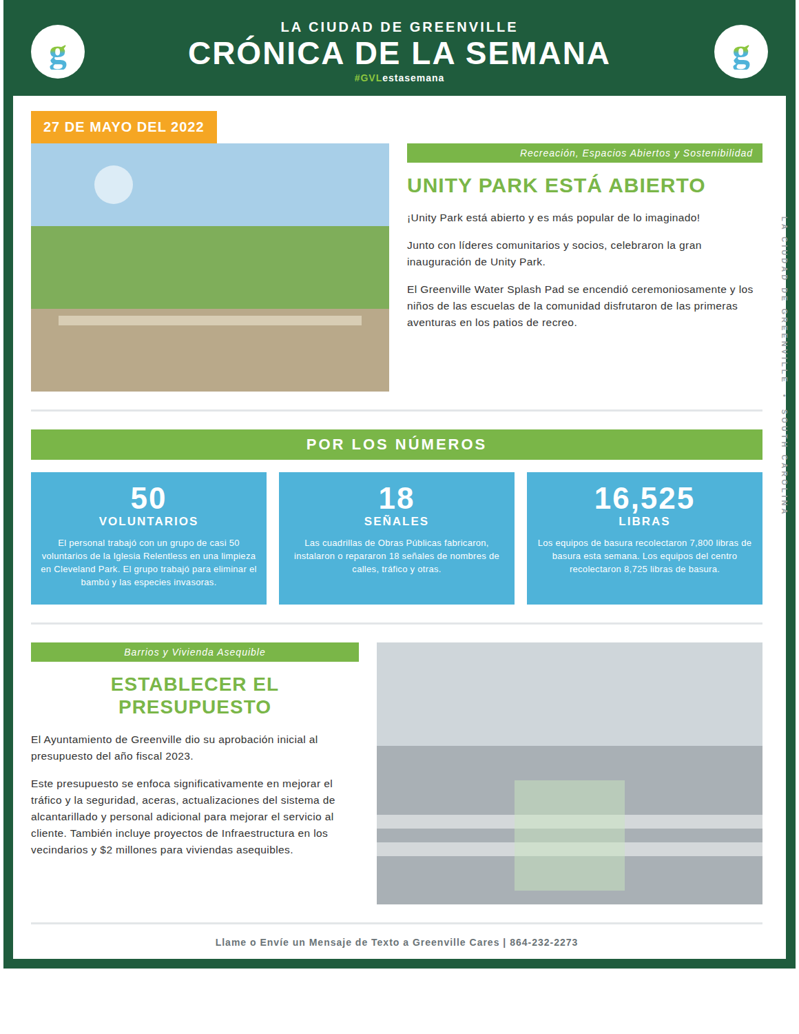g
LA CIUDAD DE GREENVILLE
CRÓNICA DE LA SEMANA
#GVLestasemana
g
27 DE MAYO DEL 2022
LA CIUDAD DE GREENVILLE • SOUTH CAROLINA
Recreación, Espacios Abiertos y Sostenibilidad
UNITY PARK ESTÁ ABIERTO
¡Unity Park está abierto y es más popular de lo imaginado!
Junto con líderes comunitarios y socios, celebraron la gran inauguración de Unity Park.
El Greenville Water Splash Pad se encendió ceremoniosamente y los niños de las escuelas de la comunidad disfrutaron de las primeras aventuras en los patios de recreo.
POR LOS NÚMEROS
50
VOLUNTARIOS
El personal trabajó con un grupo de casi 50 voluntarios de la Iglesia Relentless en una limpieza en Cleveland Park. El grupo trabajó para eliminar el bambú y las especies invasoras.
18
SEÑALES
Las cuadrillas de Obras Públicas fabricaron, instalaron o repararon 18 señales de nombres de calles, tráfico y otras.
16,525
LIBRAS
Los equipos de basura recolectaron 7,800 libras de basura esta semana. Los equipos del centro recolectaron 8,725 libras de basura.
Barrios y Vivienda Asequible
ESTABLECER EL
PRESUPUESTO
El Ayuntamiento de Greenville dio su aprobación inicial al presupuesto del año fiscal 2023.
Este presupuesto se enfoca significativamente en mejorar el tráfico y la seguridad, aceras, actualizaciones del sistema de alcantarillado y personal adicional para mejorar el servicio al cliente. También incluye proyectos de Infraestructura en los vecindarios y $2 millones para viviendas asequibles.
Llame o Envíe un Mensaje de Texto a Greenville Cares | 864-232-2273